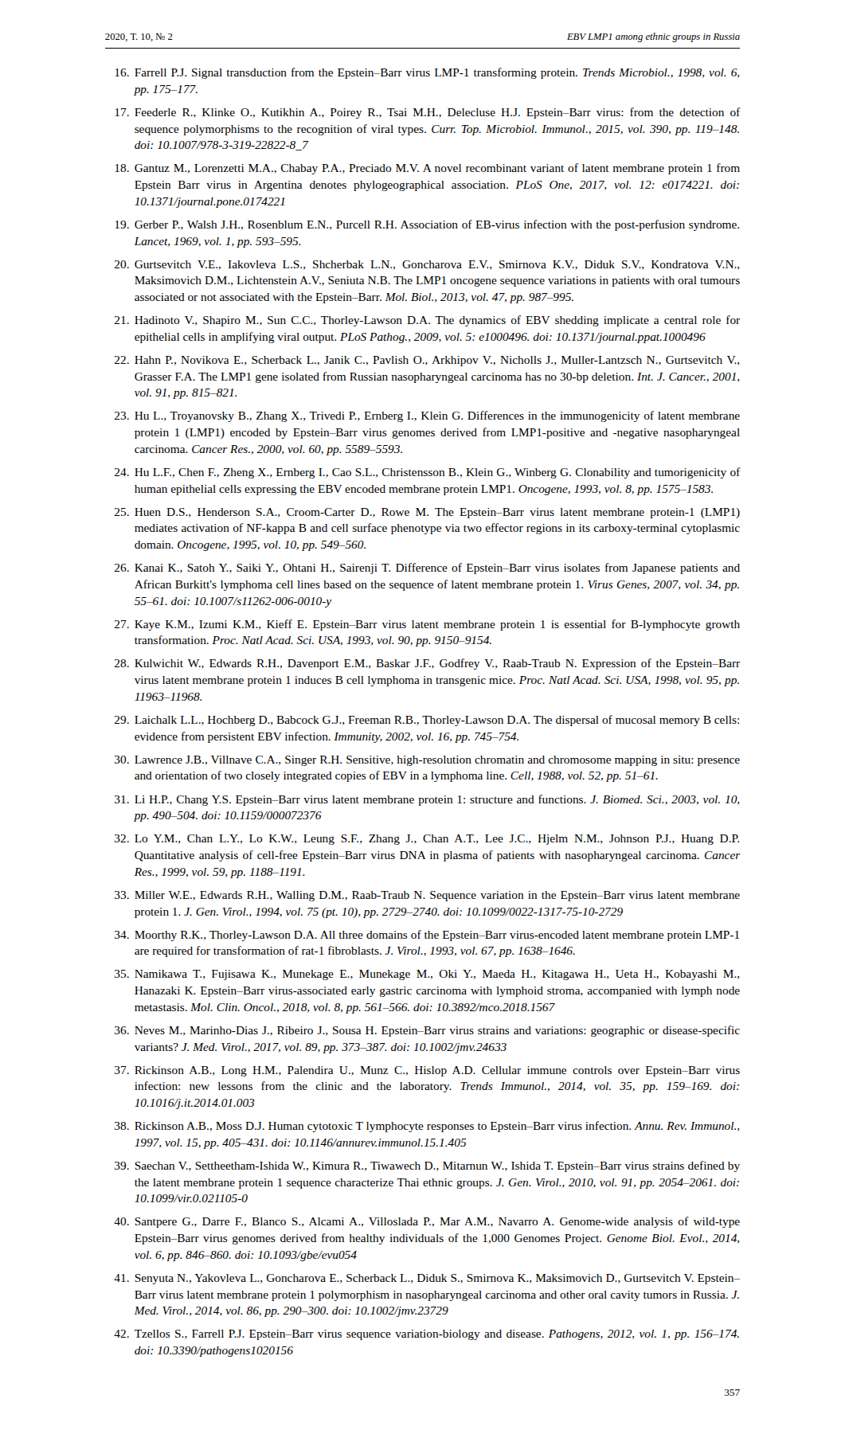2020, Т. 10, № 2 EBV LMP1 among ethnic groups in Russia
Farrell P.J. Signal transduction from the Epstein–Barr virus LMP-1 transforming protein. Trends Microbiol., 1998, vol. 6, pp. 175–177.
Feederle R., Klinke O., Kutikhin A., Poirey R., Tsai M.H., Delecluse H.J. Epstein–Barr virus: from the detection of sequence polymorphisms to the recognition of viral types. Curr. Top. Microbiol. Immunol., 2015, vol. 390, pp. 119–148. doi: 10.1007/978-3-319-22822-8_7
Gantuz M., Lorenzetti M.A., Chabay P.A., Preciado M.V. A novel recombinant variant of latent membrane protein 1 from Epstein Barr virus in Argentina denotes phylogeographical association. PLoS One, 2017, vol. 12: e0174221. doi: 10.1371/journal.pone.0174221
Gerber P., Walsh J.H., Rosenblum E.N., Purcell R.H. Association of EB-virus infection with the post-perfusion syndrome. Lancet, 1969, vol. 1, pp. 593–595.
Gurtsevitch V.E., Iakovleva L.S., Shcherbak L.N., Goncharova E.V., Smirnova K.V., Diduk S.V., Kondratova V.N., Maksimovich D.M., Lichtenstein A.V., Seniuta N.B. The LMP1 oncogene sequence variations in patients with oral tumours associated or not associated with the Epstein–Barr. Mol. Biol., 2013, vol. 47, pp. 987–995.
Hadinoto V., Shapiro M., Sun C.C., Thorley-Lawson D.A. The dynamics of EBV shedding implicate a central role for epithelial cells in amplifying viral output. PLoS Pathog., 2009, vol. 5: e1000496. doi: 10.1371/journal.ppat.1000496
Hahn P., Novikova E., Scherback L., Janik C., Pavlish O., Arkhipov V., Nicholls J., Muller-Lantzsch N., Gurtsevitch V., Grasser F.A. The LMP1 gene isolated from Russian nasopharyngeal carcinoma has no 30-bp deletion. Int. J. Cancer., 2001, vol. 91, pp. 815–821.
Hu L., Troyanovsky B., Zhang X., Trivedi P., Ernberg I., Klein G. Differences in the immunogenicity of latent membrane protein 1 (LMP1) encoded by Epstein–Barr virus genomes derived from LMP1-positive and -negative nasopharyngeal carcinoma. Cancer Res., 2000, vol. 60, pp. 5589–5593.
Hu L.F., Chen F., Zheng X., Ernberg I., Cao S.L., Christensson B., Klein G., Winberg G. Clonability and tumorigenicity of human epithelial cells expressing the EBV encoded membrane protein LMP1. Oncogene, 1993, vol. 8, pp. 1575–1583.
Huen D.S., Henderson S.A., Croom-Carter D., Rowe M. The Epstein–Barr virus latent membrane protein-1 (LMP1) mediates activation of NF-kappa B and cell surface phenotype via two effector regions in its carboxy-terminal cytoplasmic domain. Oncogene, 1995, vol. 10, pp. 549–560.
Kanai K., Satoh Y., Saiki Y., Ohtani H., Sairenji T. Difference of Epstein–Barr virus isolates from Japanese patients and African Burkitt's lymphoma cell lines based on the sequence of latent membrane protein 1. Virus Genes, 2007, vol. 34, pp. 55–61. doi: 10.1007/s11262-006-0010-y
Kaye K.M., Izumi K.M., Kieff E. Epstein–Barr virus latent membrane protein 1 is essential for B-lymphocyte growth transformation. Proc. Natl Acad. Sci. USA, 1993, vol. 90, pp. 9150–9154.
Kulwichit W., Edwards R.H., Davenport E.M., Baskar J.F., Godfrey V., Raab-Traub N. Expression of the Epstein–Barr virus latent membrane protein 1 induces B cell lymphoma in transgenic mice. Proc. Natl Acad. Sci. USA, 1998, vol. 95, pp. 11963–11968.
Laichalk L.L., Hochberg D., Babcock G.J., Freeman R.B., Thorley-Lawson D.A. The dispersal of mucosal memory B cells: evidence from persistent EBV infection. Immunity, 2002, vol. 16, pp. 745–754.
Lawrence J.B., Villnave C.A., Singer R.H. Sensitive, high-resolution chromatin and chromosome mapping in situ: presence and orientation of two closely integrated copies of EBV in a lymphoma line. Cell, 1988, vol. 52, pp. 51–61.
Li H.P., Chang Y.S. Epstein–Barr virus latent membrane protein 1: structure and functions. J. Biomed. Sci., 2003, vol. 10, pp. 490–504. doi: 10.1159/000072376
Lo Y.M., Chan L.Y., Lo K.W., Leung S.F., Zhang J., Chan A.T., Lee J.C., Hjelm N.M., Johnson P.J., Huang D.P. Quantitative analysis of cell-free Epstein–Barr virus DNA in plasma of patients with nasopharyngeal carcinoma. Cancer Res., 1999, vol. 59, pp. 1188–1191.
Miller W.E., Edwards R.H., Walling D.M., Raab-Traub N. Sequence variation in the Epstein–Barr virus latent membrane protein 1. J. Gen. Virol., 1994, vol. 75 (pt. 10), pp. 2729–2740. doi: 10.1099/0022-1317-75-10-2729
Moorthy R.K., Thorley-Lawson D.A. All three domains of the Epstein–Barr virus-encoded latent membrane protein LMP-1 are required for transformation of rat-1 fibroblasts. J. Virol., 1993, vol. 67, pp. 1638–1646.
Namikawa T., Fujisawa K., Munekage E., Munekage M., Oki Y., Maeda H., Kitagawa H., Ueta H., Kobayashi M., Hanazaki K. Epstein–Barr virus-associated early gastric carcinoma with lymphoid stroma, accompanied with lymph node metastasis. Mol. Clin. Oncol., 2018, vol. 8, pp. 561–566. doi: 10.3892/mco.2018.1567
Neves M., Marinho-Dias J., Ribeiro J., Sousa H. Epstein–Barr virus strains and variations: geographic or disease-specific variants? J. Med. Virol., 2017, vol. 89, pp. 373–387. doi: 10.1002/jmv.24633
Rickinson A.B., Long H.M., Palendira U., Munz C., Hislop A.D. Cellular immune controls over Epstein–Barr virus infection: new lessons from the clinic and the laboratory. Trends Immunol., 2014, vol. 35, pp. 159–169. doi: 10.1016/j.it.2014.01.003
Rickinson A.B., Moss D.J. Human cytotoxic T lymphocyte responses to Epstein–Barr virus infection. Annu. Rev. Immunol., 1997, vol. 15, pp. 405–431. doi: 10.1146/annurev.immunol.15.1.405
Saechan V., Settheetham-Ishida W., Kimura R., Tiwawech D., Mitarnun W., Ishida T. Epstein–Barr virus strains defined by the latent membrane protein 1 sequence characterize Thai ethnic groups. J. Gen. Virol., 2010, vol. 91, pp. 2054–2061. doi: 10.1099/vir.0.021105-0
Santpere G., Darre F., Blanco S., Alcami A., Villoslada P., Mar A.M., Navarro A. Genome-wide analysis of wild-type Epstein–Barr virus genomes derived from healthy individuals of the 1,000 Genomes Project. Genome Biol. Evol., 2014, vol. 6, pp. 846–860. doi: 10.1093/gbe/evu054
Senyuta N., Yakovleva L., Goncharova E., Scherback L., Diduk S., Smirnova K., Maksimovich D., Gurtsevitch V. Epstein–Barr virus latent membrane protein 1 polymorphism in nasopharyngeal carcinoma and other oral cavity tumors in Russia. J. Med. Virol., 2014, vol. 86, pp. 290–300. doi: 10.1002/jmv.23729
Tzellos S., Farrell P.J. Epstein–Barr virus sequence variation-biology and disease. Pathogens, 2012, vol. 1, pp. 156–174. doi: 10.3390/pathogens1020156
357